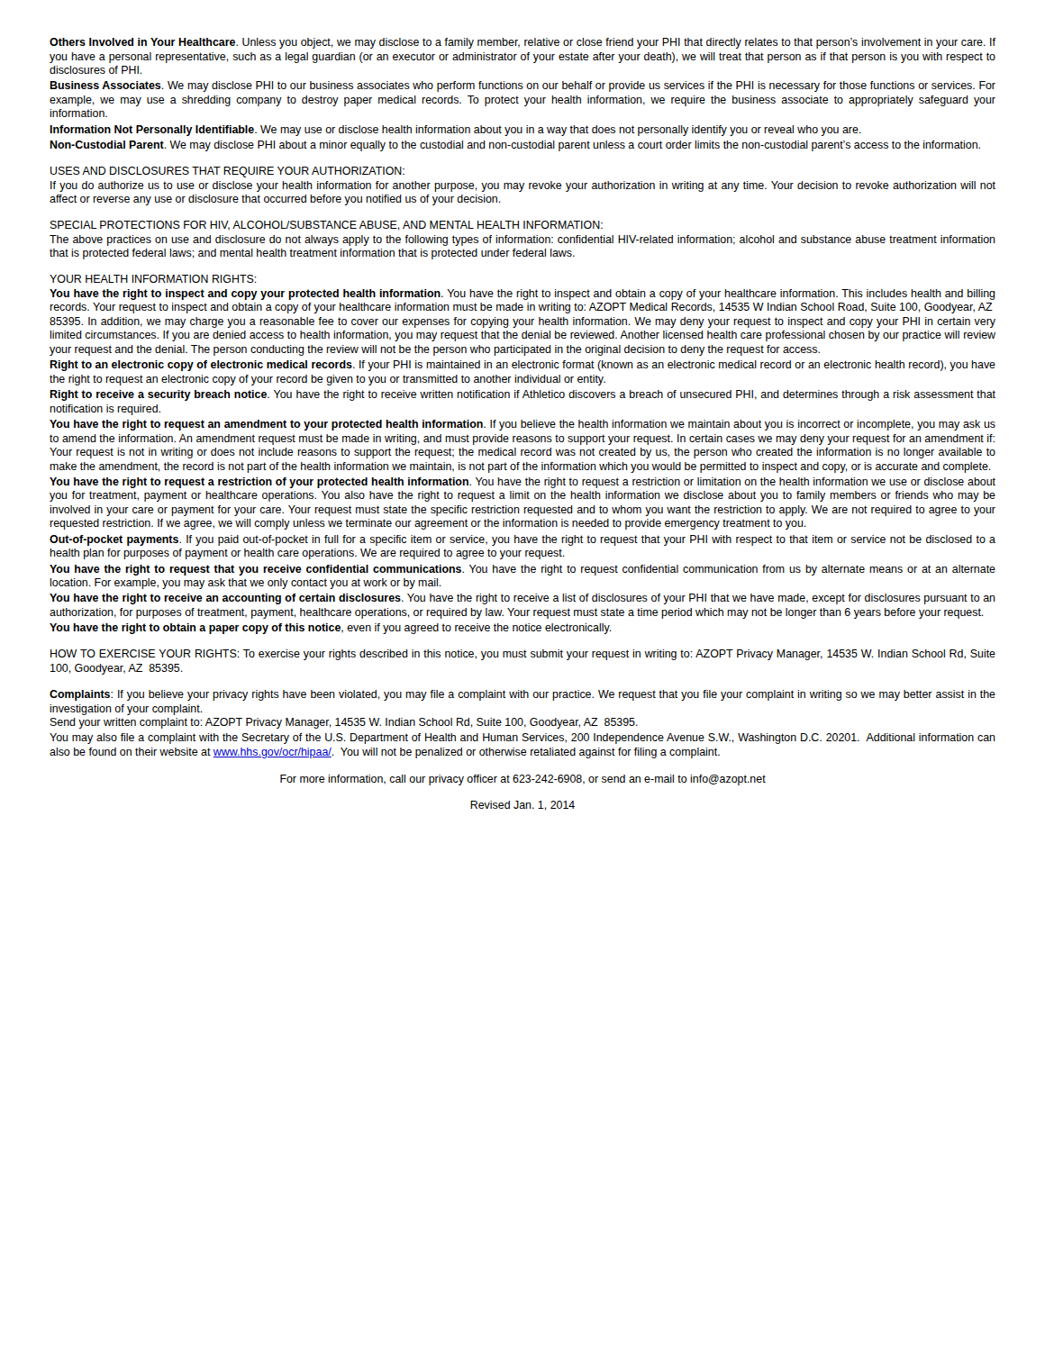Others Involved in Your Healthcare. Unless you object, we may disclose to a family member, relative or close friend your PHI that directly relates to that person’s involvement in your care. If you have a personal representative, such as a legal guardian (or an executor or administrator of your estate after your death), we will treat that person as if that person is you with respect to disclosures of PHI.
Business Associates. We may disclose PHI to our business associates who perform functions on our behalf or provide us services if the PHI is necessary for those functions or services. For example, we may use a shredding company to destroy paper medical records. To protect your health information, we require the business associate to appropriately safeguard your information.
Information Not Personally Identifiable. We may use or disclose health information about you in a way that does not personally identify you or reveal who you are.
Non-Custodial Parent. We may disclose PHI about a minor equally to the custodial and non-custodial parent unless a court order limits the non-custodial parent’s access to the information.
USES AND DISCLOSURES THAT REQUIRE YOUR AUTHORIZATION:
If you do authorize us to use or disclose your health information for another purpose, you may revoke your authorization in writing at any time. Your decision to revoke authorization will not affect or reverse any use or disclosure that occurred before you notified us of your decision.
SPECIAL PROTECTIONS FOR HIV, ALCOHOL/SUBSTANCE ABUSE, AND MENTAL HEALTH INFORMATION:
The above practices on use and disclosure do not always apply to the following types of information: confidential HIV-related information; alcohol and substance abuse treatment information that is protected federal laws; and mental health treatment information that is protected under federal laws.
YOUR HEALTH INFORMATION RIGHTS:
You have the right to inspect and copy your protected health information. You have the right to inspect and obtain a copy of your healthcare information. This includes health and billing records. Your request to inspect and obtain a copy of your healthcare information must be made in writing to: AZOPT Medical Records, 14535 W Indian School Road, Suite 100, Goodyear, AZ 85395. In addition, we may charge you a reasonable fee to cover our expenses for copying your health information. We may deny your request to inspect and copy your PHI in certain very limited circumstances. If you are denied access to health information, you may request that the denial be reviewed. Another licensed health care professional chosen by our practice will review your request and the denial. The person conducting the review will not be the person who participated in the original decision to deny the request for access.
Right to an electronic copy of electronic medical records. If your PHI is maintained in an electronic format (known as an electronic medical record or an electronic health record), you have the right to request an electronic copy of your record be given to you or transmitted to another individual or entity.
Right to receive a security breach notice. You have the right to receive written notification if Athletico discovers a breach of unsecured PHI, and determines through a risk assessment that notification is required.
You have the right to request an amendment to your protected health information. If you believe the health information we maintain about you is incorrect or incomplete, you may ask us to amend the information. An amendment request must be made in writing, and must provide reasons to support your request. In certain cases we may deny your request for an amendment if: Your request is not in writing or does not include reasons to support the request; the medical record was not created by us, the person who created the information is no longer available to make the amendment, the record is not part of the health information we maintain, is not part of the information which you would be permitted to inspect and copy, or is accurate and complete.
You have the right to request a restriction of your protected health information. You have the right to request a restriction or limitation on the health information we use or disclose about you for treatment, payment or healthcare operations. You also have the right to request a limit on the health information we disclose about you to family members or friends who may be involved in your care or payment for your care. Your request must state the specific restriction requested and to whom you want the restriction to apply. We are not required to agree to your requested restriction. If we agree, we will comply unless we terminate our agreement or the information is needed to provide emergency treatment to you.
Out-of-pocket payments. If you paid out-of-pocket in full for a specific item or service, you have the right to request that your PHI with respect to that item or service not be disclosed to a health plan for purposes of payment or health care operations. We are required to agree to your request.
You have the right to request that you receive confidential communications. You have the right to request confidential communication from us by alternate means or at an alternate location. For example, you may ask that we only contact you at work or by mail.
You have the right to receive an accounting of certain disclosures. You have the right to receive a list of disclosures of your PHI that we have made, except for disclosures pursuant to an authorization, for purposes of treatment, payment, healthcare operations, or required by law. Your request must state a time period which may not be longer than 6 years before your request.
You have the right to obtain a paper copy of this notice, even if you agreed to receive the notice electronically.
HOW TO EXERCISE YOUR RIGHTS: To exercise your rights described in this notice, you must submit your request in writing to: AZOPT Privacy Manager, 14535 W. Indian School Rd, Suite 100, Goodyear, AZ 85395.
Complaints: If you believe your privacy rights have been violated, you may file a complaint with our practice. We request that you file your complaint in writing so we may better assist in the investigation of your complaint.
Send your written complaint to: AZOPT Privacy Manager, 14535 W. Indian School Rd, Suite 100, Goodyear, AZ 85395.
You may also file a complaint with the Secretary of the U.S. Department of Health and Human Services, 200 Independence Avenue S.W., Washington D.C. 20201. Additional information can also be found on their website at www.hhs.gov/ocr/hipaa/. You will not be penalized or otherwise retaliated against for filing a complaint.
For more information, call our privacy officer at 623-242-6908, or send an e-mail to info@azopt.net
Revised Jan. 1, 2014